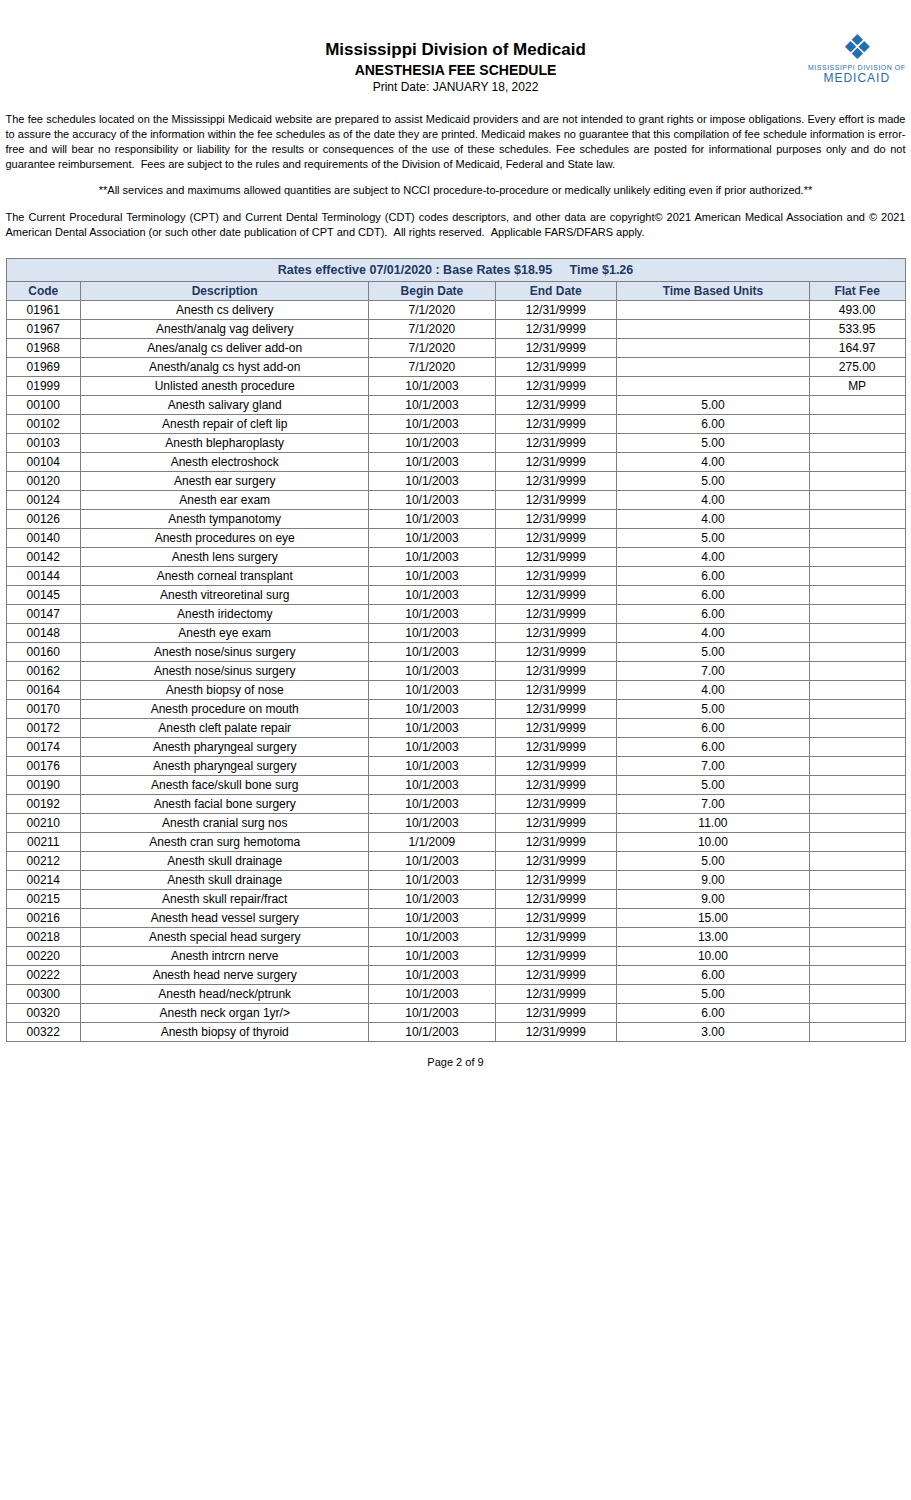❖
MISSISSIPPI DIVISION OF
MEDICAID
Mississippi Division of Medicaid
ANESTHESIA FEE SCHEDULE
Print Date: JANUARY 18, 2022
The fee schedules located on the Mississippi Medicaid website are prepared to assist Medicaid providers and are not intended to grant rights or impose obligations. Every effort is made to assure the accuracy of the information within the fee schedules as of the date they are printed. Medicaid makes no guarantee that this compilation of fee schedule information is error-free and will bear no responsibility or liability for the results or consequences of the use of these schedules. Fee schedules are posted for informational purposes only and do not guarantee reimbursement. Fees are subject to the rules and requirements of the Division of Medicaid, Federal and State law.
**All services and maximums allowed quantities are subject to NCCI procedure-to-procedure or medically unlikely editing even if prior authorized.**
The Current Procedural Terminology (CPT) and Current Dental Terminology (CDT) codes descriptors, and other data are copyright© 2021 American Medical Association and © 2021 American Dental Association (or such other date publication of CPT and CDT). All rights reserved. Applicable FARS/DFARS apply.
Rates effective 07/01/2020 : Base Rates $18.95 Time $1.26
| Code | Description | Begin Date | End Date | Time Based Units | Flat Fee |
| --- | --- | --- | --- | --- | --- |
| 01961 | Anesth cs delivery | 7/1/2020 | 12/31/9999 | | 493.00 |
| 01967 | Anesth/analg vag delivery | 7/1/2020 | 12/31/9999 | | 533.95 |
| 01968 | Anes/analg cs deliver add-on | 7/1/2020 | 12/31/9999 | | 164.97 |
| 01969 | Anesth/analg cs hyst add-on | 7/1/2020 | 12/31/9999 | | 275.00 |
| 01999 | Unlisted anesth procedure | 10/1/2003 | 12/31/9999 | | MP |
| 00100 | Anesth salivary gland | 10/1/2003 | 12/31/9999 | 5.00 | |
| 00102 | Anesth repair of cleft lip | 10/1/2003 | 12/31/9999 | 6.00 | |
| 00103 | Anesth blepharoplasty | 10/1/2003 | 12/31/9999 | 5.00 | |
| 00104 | Anesth electroshock | 10/1/2003 | 12/31/9999 | 4.00 | |
| 00120 | Anesth ear surgery | 10/1/2003 | 12/31/9999 | 5.00 | |
| 00124 | Anesth ear exam | 10/1/2003 | 12/31/9999 | 4.00 | |
| 00126 | Anesth tympanotomy | 10/1/2003 | 12/31/9999 | 4.00 | |
| 00140 | Anesth procedures on eye | 10/1/2003 | 12/31/9999 | 5.00 | |
| 00142 | Anesth lens surgery | 10/1/2003 | 12/31/9999 | 4.00 | |
| 00144 | Anesth corneal transplant | 10/1/2003 | 12/31/9999 | 6.00 | |
| 00145 | Anesth vitreoretinal surg | 10/1/2003 | 12/31/9999 | 6.00 | |
| 00147 | Anesth iridectomy | 10/1/2003 | 12/31/9999 | 6.00 | |
| 00148 | Anesth eye exam | 10/1/2003 | 12/31/9999 | 4.00 | |
| 00160 | Anesth nose/sinus surgery | 10/1/2003 | 12/31/9999 | 5.00 | |
| 00162 | Anesth nose/sinus surgery | 10/1/2003 | 12/31/9999 | 7.00 | |
| 00164 | Anesth biopsy of nose | 10/1/2003 | 12/31/9999 | 4.00 | |
| 00170 | Anesth procedure on mouth | 10/1/2003 | 12/31/9999 | 5.00 | |
| 00172 | Anesth cleft palate repair | 10/1/2003 | 12/31/9999 | 6.00 | |
| 00174 | Anesth pharyngeal surgery | 10/1/2003 | 12/31/9999 | 6.00 | |
| 00176 | Anesth pharyngeal surgery | 10/1/2003 | 12/31/9999 | 7.00 | |
| 00190 | Anesth face/skull bone surg | 10/1/2003 | 12/31/9999 | 5.00 | |
| 00192 | Anesth facial bone surgery | 10/1/2003 | 12/31/9999 | 7.00 | |
| 00210 | Anesth cranial surg nos | 10/1/2003 | 12/31/9999 | 11.00 | |
| 00211 | Anesth cran surg hemotoma | 1/1/2009 | 12/31/9999 | 10.00 | |
| 00212 | Anesth skull drainage | 10/1/2003 | 12/31/9999 | 5.00 | |
| 00214 | Anesth skull drainage | 10/1/2003 | 12/31/9999 | 9.00 | |
| 00215 | Anesth skull repair/fract | 10/1/2003 | 12/31/9999 | 9.00 | |
| 00216 | Anesth head vessel surgery | 10/1/2003 | 12/31/9999 | 15.00 | |
| 00218 | Anesth special head surgery | 10/1/2003 | 12/31/9999 | 13.00 | |
| 00220 | Anesth intrcrn nerve | 10/1/2003 | 12/31/9999 | 10.00 | |
| 00222 | Anesth head nerve surgery | 10/1/2003 | 12/31/9999 | 6.00 | |
| 00300 | Anesth head/neck/ptrunk | 10/1/2003 | 12/31/9999 | 5.00 | |
| 00320 | Anesth neck organ 1yr/> | 10/1/2003 | 12/31/9999 | 6.00 | |
| 00322 | Anesth biopsy of thyroid | 10/1/2003 | 12/31/9999 | 3.00 | |
Page 2 of 9